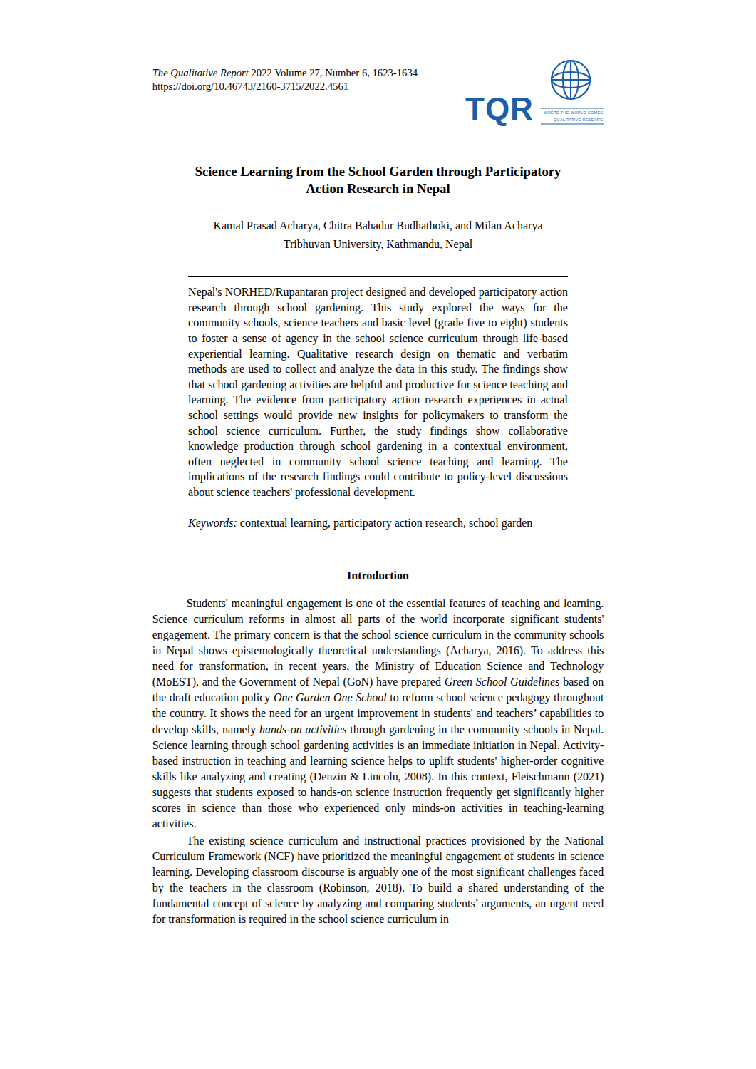The Qualitative Report 2022 Volume 27, Number 6, 1623-1634
https://doi.org/10.46743/2160-3715/2022.4561
TQR WHERE THE WORLD COMES TO LEARN QUALITATIVE RESEARCH
Science Learning from the School Garden through Participatory
Action Research in Nepal
Kamal Prasad Acharya, Chitra Bahadur Budhathoki, and Milan Acharya
Tribhuvan University, Kathmandu, Nepal
Nepal's NORHED/Rupantaran project designed and developed participatory action research through school gardening. This study explored the ways for the community schools, science teachers and basic level (grade five to eight) students to foster a sense of agency in the school science curriculum through life-based experiential learning. Qualitative research design on thematic and verbatim methods are used to collect and analyze the data in this study. The findings show that school gardening activities are helpful and productive for science teaching and learning. The evidence from participatory action research experiences in actual school settings would provide new insights for policymakers to transform the school science curriculum. Further, the study findings show collaborative knowledge production through school gardening in a contextual environment, often neglected in community school science teaching and learning. The implications of the research findings could contribute to policy-level discussions about science teachers' professional development.
Keywords: contextual learning, participatory action research, school garden
Introduction
Students' meaningful engagement is one of the essential features of teaching and learning. Science curriculum reforms in almost all parts of the world incorporate significant students' engagement. The primary concern is that the school science curriculum in the community schools in Nepal shows epistemologically theoretical understandings (Acharya, 2016). To address this need for transformation, in recent years, the Ministry of Education Science and Technology (MoEST), and the Government of Nepal (GoN) have prepared Green School Guidelines based on the draft education policy One Garden One School to reform school science pedagogy throughout the country. It shows the need for an urgent improvement in students' and teachers’ capabilities to develop skills, namely hands-on activities through gardening in the community schools in Nepal. Science learning through school gardening activities is an immediate initiation in Nepal. Activity-based instruction in teaching and learning science helps to uplift students' higher-order cognitive skills like analyzing and creating (Denzin & Lincoln, 2008). In this context, Fleischmann (2021) suggests that students exposed to hands-on science instruction frequently get significantly higher scores in science than those who experienced only minds-on activities in teaching-learning activities.
The existing science curriculum and instructional practices provisioned by the National Curriculum Framework (NCF) have prioritized the meaningful engagement of students in science learning. Developing classroom discourse is arguably one of the most significant challenges faced by the teachers in the classroom (Robinson, 2018). To build a shared understanding of the fundamental concept of science by analyzing and comparing students’ arguments, an urgent need for transformation is required in the school science curriculum in